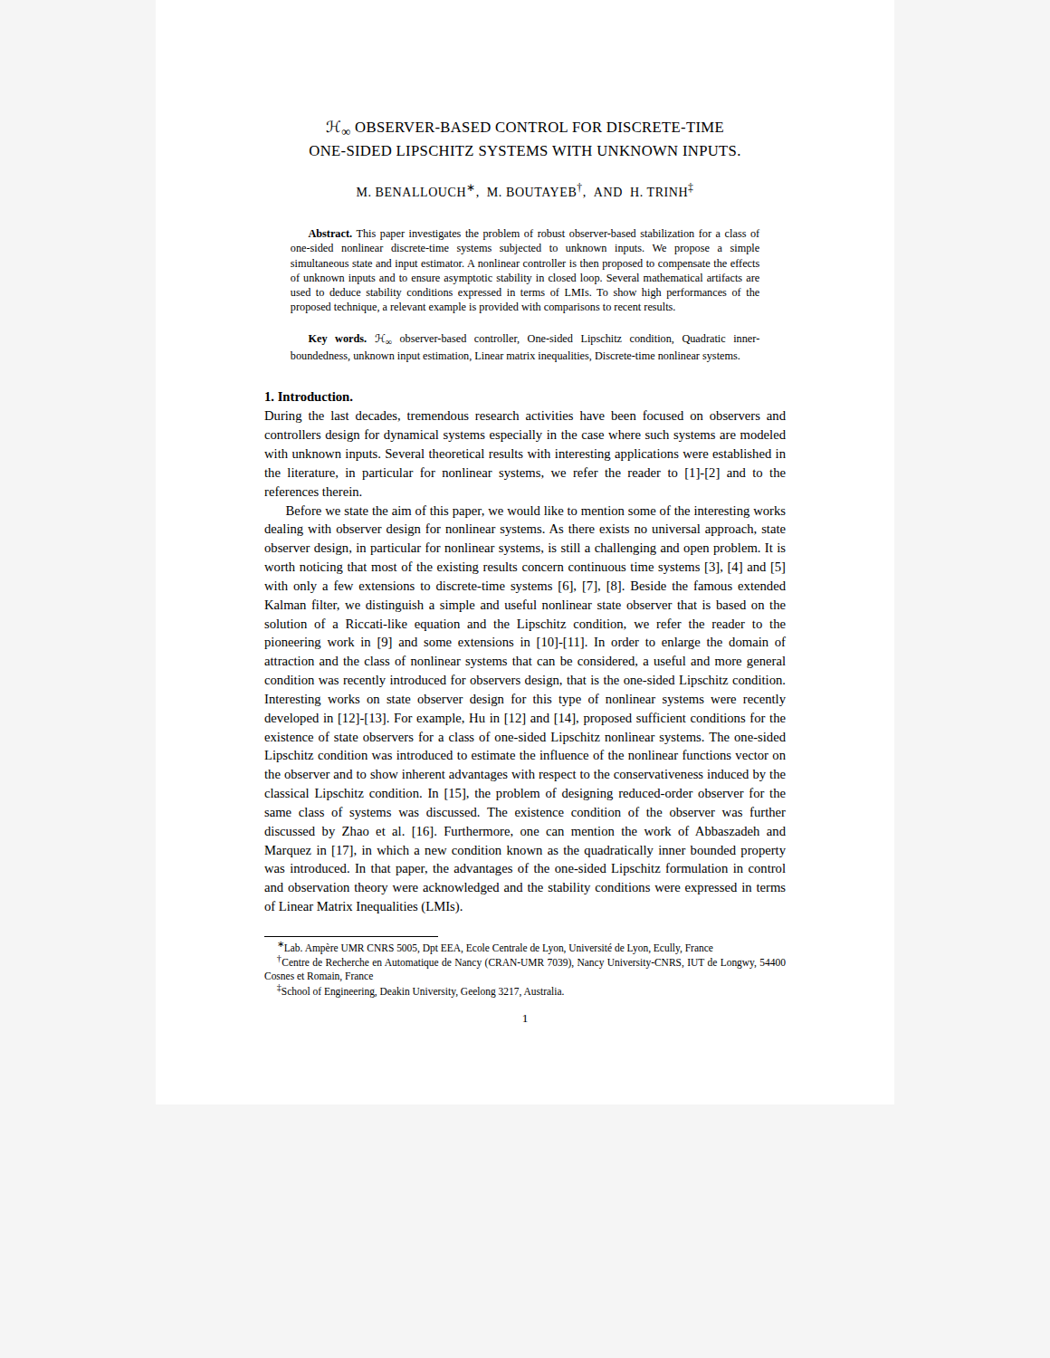ℋ∞ OBSERVER-BASED CONTROL FOR DISCRETE-TIME ONE-SIDED LIPSCHITZ SYSTEMS WITH UNKNOWN INPUTS.
M. BENALLOUCH∗, M. BOUTAYEB†, AND H. TRINH‡
Abstract. This paper investigates the problem of robust observer-based stabilization for a class of one-sided nonlinear discrete-time systems subjected to unknown inputs. We propose a simple simultaneous state and input estimator. A nonlinear controller is then proposed to compensate the effects of unknown inputs and to ensure asymptotic stability in closed loop. Several mathematical artifacts are used to deduce stability conditions expressed in terms of LMIs. To show high performances of the proposed technique, a relevant example is provided with comparisons to recent results.
Key words. ℋ∞ observer-based controller, One-sided Lipschitz condition, Quadratic inner-boundedness, unknown input estimation, Linear matrix inequalities, Discrete-time nonlinear systems.
1. Introduction.
During the last decades, tremendous research activities have been focused on observers and controllers design for dynamical systems especially in the case where such systems are modeled with unknown inputs. Several theoretical results with interesting applications were established in the literature, in particular for nonlinear systems, we refer the reader to [1]-[2] and to the references therein.
Before we state the aim of this paper, we would like to mention some of the interesting works dealing with observer design for nonlinear systems. As there exists no universal approach, state observer design, in particular for nonlinear systems, is still a challenging and open problem. It is worth noticing that most of the existing results concern continuous time systems [3], [4] and [5] with only a few extensions to discrete-time systems [6], [7], [8]. Beside the famous extended Kalman filter, we distinguish a simple and useful nonlinear state observer that is based on the solution of a Riccati-like equation and the Lipschitz condition, we refer the reader to the pioneering work in [9] and some extensions in [10]-[11]. In order to enlarge the domain of attraction and the class of nonlinear systems that can be considered, a useful and more general condition was recently introduced for observers design, that is the one-sided Lipschitz condition. Interesting works on state observer design for this type of nonlinear systems were recently developed in [12]-[13]. For example, Hu in [12] and [14], proposed sufficient conditions for the existence of state observers for a class of one-sided Lipschitz nonlinear systems. The one-sided Lipschitz condition was introduced to estimate the influence of the nonlinear functions vector on the observer and to show inherent advantages with respect to the conservativeness induced by the classical Lipschitz condition. In [15], the problem of designing reduced-order observer for the same class of systems was discussed. The existence condition of the observer was further discussed by Zhao et al. [16]. Furthermore, one can mention the work of Abbaszadeh and Marquez in [17], in which a new condition known as the quadratically inner bounded property was introduced. In that paper, the advantages of the one-sided Lipschitz formulation in control and observation theory were acknowledged and the stability conditions were expressed in terms of Linear Matrix Inequalities (LMIs).
∗Lab. Ampère UMR CNRS 5005, Dpt EEA, Ecole Centrale de Lyon, Université de Lyon, Ecully, France
†Centre de Recherche en Automatique de Nancy (CRAN-UMR 7039), Nancy University-CNRS, IUT de Longwy, 54400 Cosnes et Romain, France
‡School of Engineering, Deakin University, Geelong 3217, Australia.
1